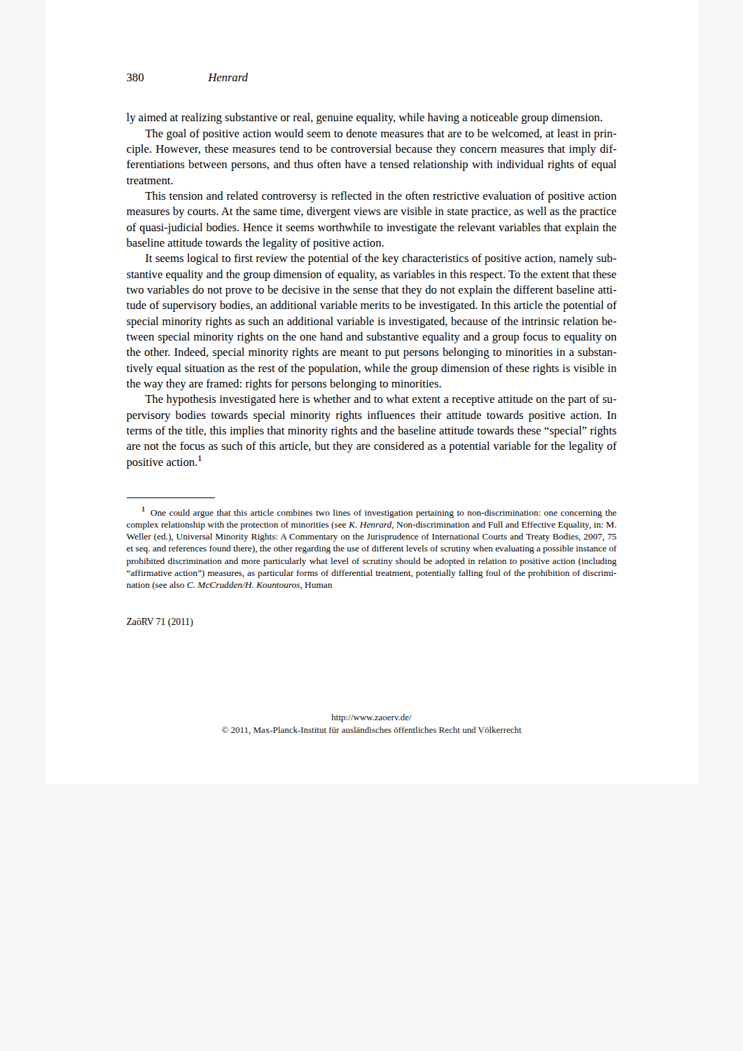380 Henrard
ly aimed at realizing substantive or real, genuine equality, while having a noticeable group dimension.
The goal of positive action would seem to denote measures that are to be welcomed, at least in principle. However, these measures tend to be controversial because they concern measures that imply differentiations between persons, and thus often have a tensed relationship with individual rights of equal treatment.
This tension and related controversy is reflected in the often restrictive evaluation of positive action measures by courts. At the same time, divergent views are visible in state practice, as well as the practice of quasi-judicial bodies. Hence it seems worthwhile to investigate the relevant variables that explain the baseline attitude towards the legality of positive action.
It seems logical to first review the potential of the key characteristics of positive action, namely substantive equality and the group dimension of equality, as variables in this respect. To the extent that these two variables do not prove to be decisive in the sense that they do not explain the different baseline attitude of supervisory bodies, an additional variable merits to be investigated. In this article the potential of special minority rights as such an additional variable is investigated, because of the intrinsic relation between special minority rights on the one hand and substantive equality and a group focus to equality on the other. Indeed, special minority rights are meant to put persons belonging to minorities in a substantively equal situation as the rest of the population, while the group dimension of these rights is visible in the way they are framed: rights for persons belonging to minorities.
The hypothesis investigated here is whether and to what extent a receptive attitude on the part of supervisory bodies towards special minority rights influences their attitude towards positive action. In terms of the title, this implies that minority rights and the baseline attitude towards these “special” rights are not the focus as such of this article, but they are considered as a potential variable for the legality of positive action.1
1 One could argue that this article combines two lines of investigation pertaining to non-discrimination: one concerning the complex relationship with the protection of minorities (see K. Henrard, Non-discrimination and Full and Effective Equality, in: M. Weller (ed.), Universal Minority Rights: A Commentary on the Jurisprudence of International Courts and Treaty Bodies, 2007, 75 et seq. and references found there), the other regarding the use of different levels of scrutiny when evaluating a possible instance of prohibited discrimination and more particularly what level of scrutiny should be adopted in relation to positive action (including “affirmative action”) measures, as particular forms of differential treatment, potentially falling foul of the prohibition of discrimination (see also C. McCrudden/H. Kountouros, Human
ZaöRV 71 (2011)
http://www.zaoerv.de/
© 2011, Max-Planck-Institut für ausländisches öffentliches Recht und Völkerrecht